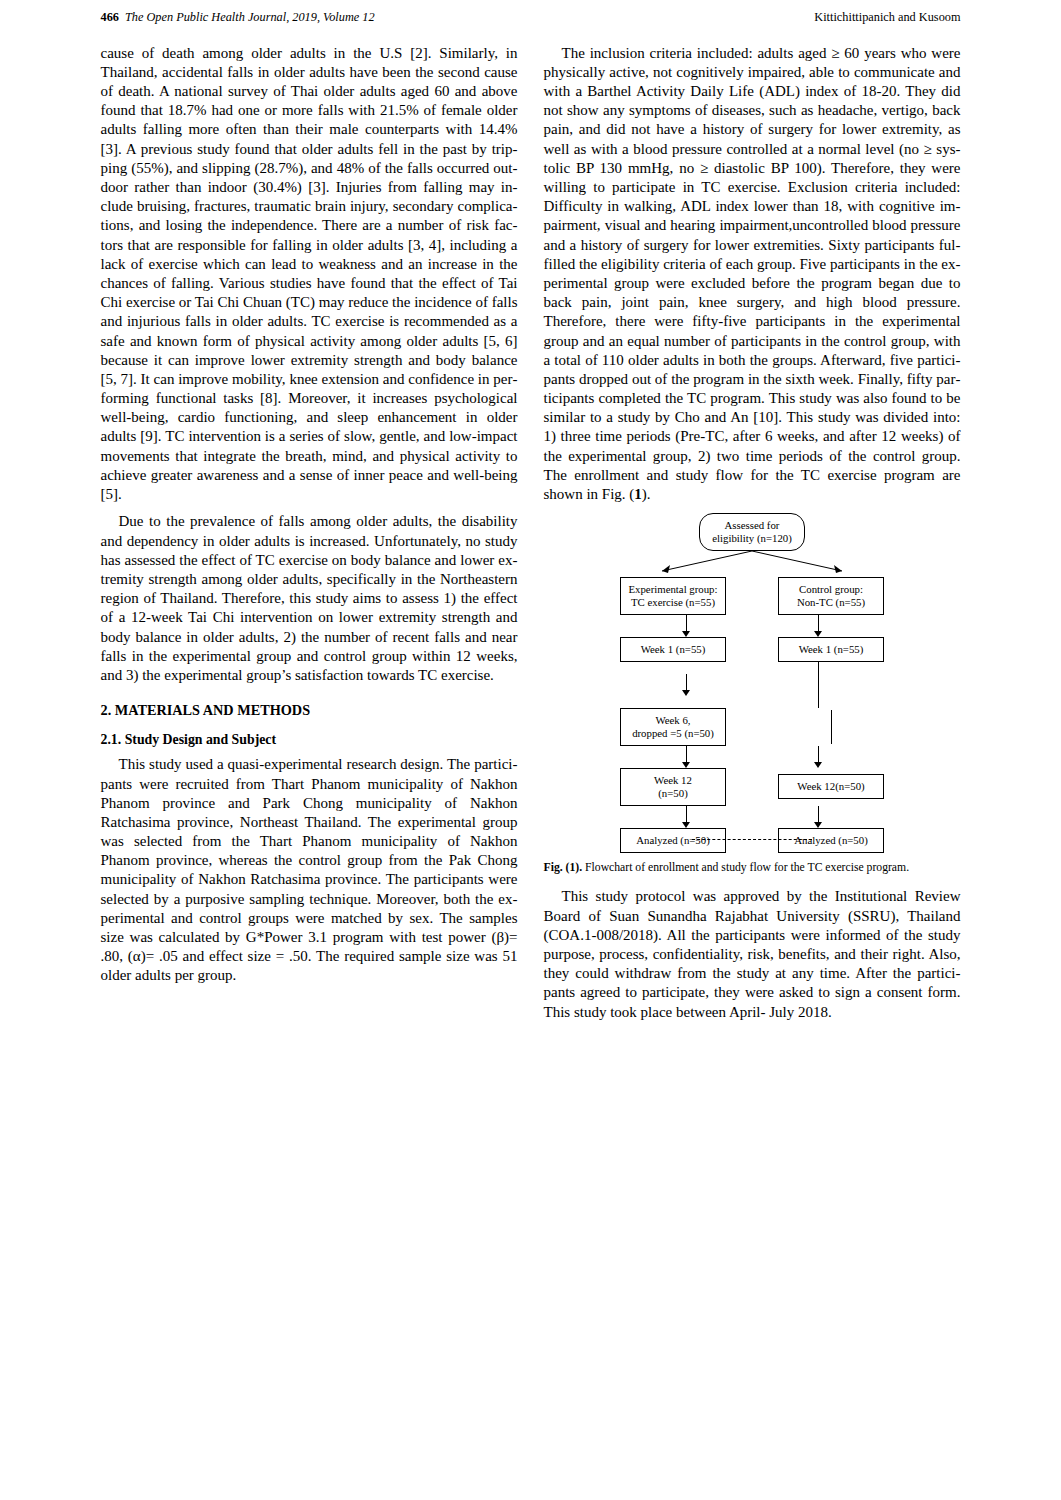466 The Open Public Health Journal, 2019, Volume 12
Kittichittipanich and Kusoom
cause of death among older adults in the U.S [2]. Similarly, in Thailand, accidental falls in older adults have been the second cause of death. A national survey of Thai older adults aged 60 and above found that 18.7% had one or more falls with 21.5% of female older adults falling more often than their male counterparts with 14.4% [3]. A previous study found that older adults fell in the past by tripping (55%), and slipping (28.7%), and 48% of the falls occurred outdoor rather than indoor (30.4%) [3]. Injuries from falling may include bruising, fractures, traumatic brain injury, secondary complications, and losing the independence. There are a number of risk factors that are responsible for falling in older adults [3, 4], including a lack of exercise which can lead to weakness and an increase in the chances of falling. Various studies have found that the effect of Tai Chi exercise or Tai Chi Chuan (TC) may reduce the incidence of falls and injurious falls in older adults. TC exercise is recommended as a safe and known form of physical activity among older adults [5, 6] because it can improve lower extremity strength and body balance [5, 7]. It can improve mobility, knee extension and confidence in performing functional tasks [8]. Moreover, it increases psychological well-being, cardio functioning, and sleep enhancement in older adults [9]. TC intervention is a series of slow, gentle, and low-impact movements that integrate the breath, mind, and physical activity to achieve greater awareness and a sense of inner peace and well-being [5].
Due to the prevalence of falls among older adults, the disability and dependency in older adults is increased. Unfortunately, no study has assessed the effect of TC exercise on body balance and lower extremity strength among older adults, specifically in the Northeastern region of Thailand. Therefore, this study aims to assess 1) the effect of a 12-week Tai Chi intervention on lower extremity strength and body balance in older adults, 2) the number of recent falls and near falls in the experimental group and control group within 12 weeks, and 3) the experimental group’s satisfaction towards TC exercise.
2. MATERIALS AND METHODS
2.1. Study Design and Subject
This study used a quasi-experimental research design. The participants were recruited from Thart Phanom municipality of Nakhon Phanom province and Park Chong municipality of Nakhon Ratchasima province, Northeast Thailand. The experimental group was selected from the Thart Phanom municipality of Nakhon Phanom province, whereas the control group from the Pak Chong municipality of Nakhon Ratchasima province. The participants were selected by a purposive sampling technique. Moreover, both the experimental and control groups were matched by sex. The samples size was calculated by G*Power 3.1 program with test power (β)= .80, (α)= .05 and effect size = .50. The required sample size was 51 older adults per group.
The inclusion criteria included: adults aged ≥ 60 years who were physically active, not cognitively impaired, able to communicate and with a Barthel Activity Daily Life (ADL) index of 18-20. They did not show any symptoms of diseases, such as headache, vertigo, back pain, and did not have a history of surgery for lower extremity, as well as with a blood pressure controlled at a normal level (no ≥ systolic BP 130 mmHg, no ≥ diastolic BP 100). Therefore, they were willing to participate in TC exercise. Exclusion criteria included: Difficulty in walking, ADL index lower than 18, with cognitive impairment, visual and hearing impairment,uncontrolled blood pressure and a history of surgery for lower extremities. Sixty participants fulfilled the eligibility criteria of each group. Five participants in the experimental group were excluded before the program began due to back pain, joint pain, knee surgery, and high blood pressure. Therefore, there were fifty-five participants in the experimental group and an equal number of participants in the control group, with a total of 110 older adults in both the groups. Afterward, five participants dropped out of the program in the sixth week. Finally, fifty participants completed the TC program. This study was also found to be similar to a study by Cho and An [10]. This study was divided into: 1) three time periods (Pre-TC, after 6 weeks, and after 12 weeks) of the experimental group, 2) two time periods of the control group. The enrollment and study flow for the TC exercise program are shown in Fig. (1).
| Assessed for eligibility (n=120) |
| Experimental group: TC exercise (n=55) | Control group: Non-TC (n=55) |
| Week 1 (n=55) | Week 1 (n=55) |
| Week 6, dropped =5 (n=50) | |
| Week 12 (n=50) | Week 12(n=50) |
| Analyzed (n=50) | Analyzed (n=50) |
Fig. (1). Flowchart of enrollment and study flow for the TC exercise program.
This study protocol was approved by the Institutional Review Board of Suan Sunandha Rajabhat University (SSRU), Thailand (COA.1-008/2018). All the participants were informed of the study purpose, process, confidentiality, risk, benefits, and their right. Also, they could withdraw from the study at any time. After the participants agreed to participate, they were asked to sign a consent form. This study took place between April- July 2018.